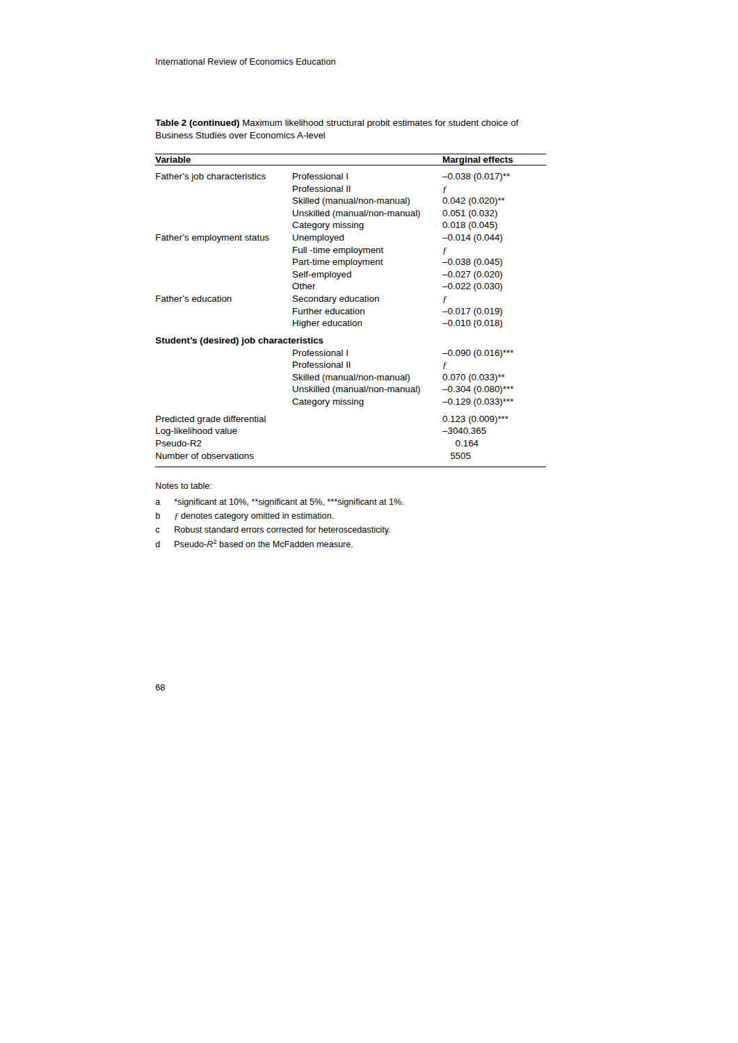International Review of Economics Education
Table 2 (continued) Maximum likelihood structural probit estimates for student choice of Business Studies over Economics A-level
| Variable | Marginal effects |
| --- | --- |
| Father’s job characteristics | Professional I | –0.038 (0.017)** |
| | Professional II | ƒ |
| | Skilled (manual/non-manual) | 0.042 (0.020)** |
| | Unskilled (manual/non-manual) | 0.051 (0.032) |
| | Category missing | 0.018 (0.045) |
| Father’s employment status | Unemployed | –0.014 (0.044) |
| | Full -time employment | ƒ |
| | Part-time employment | –0.038 (0.045) |
| | Self-employed | –0.027 (0.020) |
| | Other | –0.022 (0.030) |
| Father’s education | Secondary education | ƒ |
| | Further education | –0.017 (0.019) |
| | Higher education | –0.010 (0.018) |
| Student’s (desired) job characteristics |
| | Professional I | –0.090 (0.016)*** |
| | Professional II | ƒ |
| | Skilled (manual/non-manual) | 0.070 (0.033)** |
| | Unskilled (manual/non-manual) | –0.304 (0.080)*** |
| | Category missing | –0.129 (0.033)*** |
| Predicted grade differential | 0.123 (0.009)*** |
| Log-likelihood value | –3040.365 |
| Pseudo-R2 | 0.164 |
| Number of observations | 5505 |
Notes to table:
a*significant at 10%, **significant at 5%, ***significant at 1%.
bƒ denotes category omitted in estimation.
c Robust standard errors corrected for heteroscedasticity.
d Pseudo-R2 based on the McFadden measure.
68